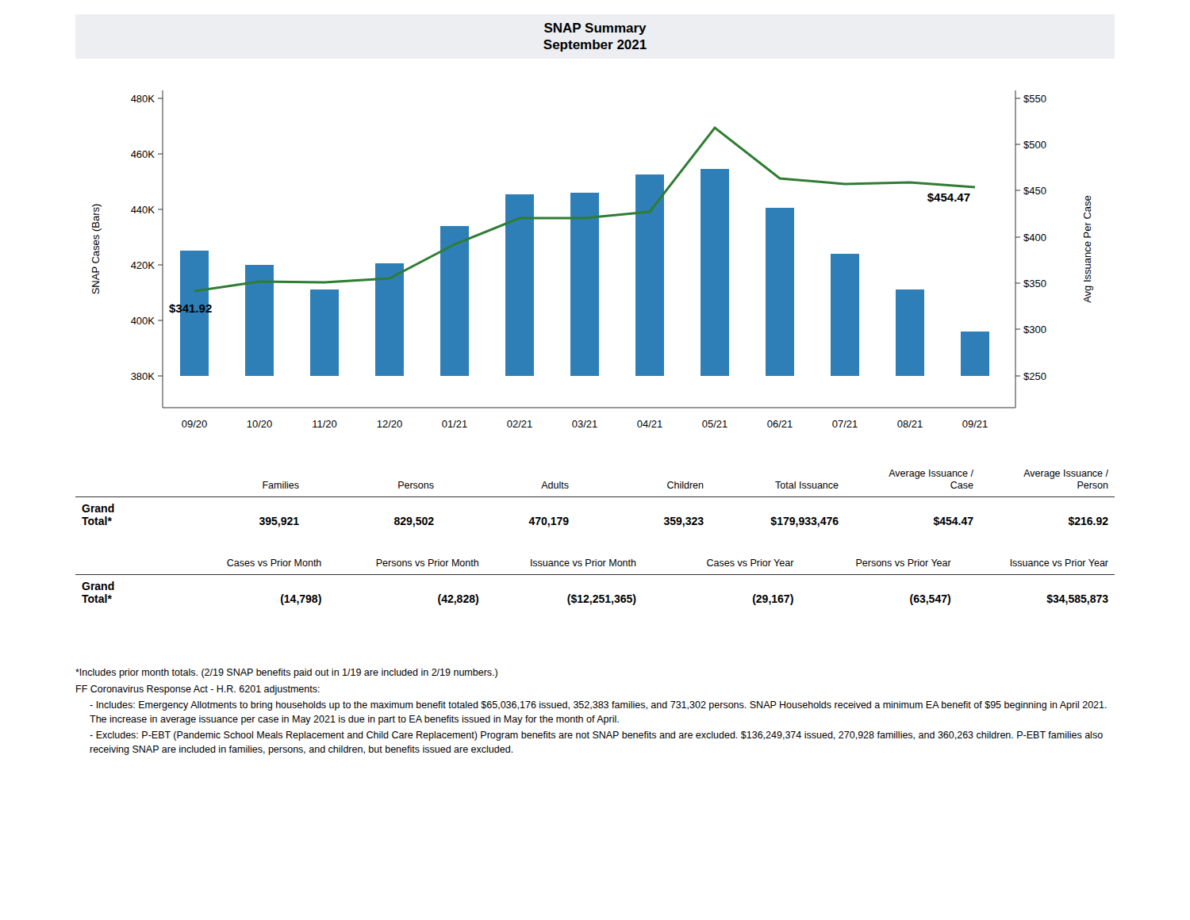SNAP Summary
September 2021
480K 460K 440K 420K 400K 380K $550 $500 $450 $400 $350 $300 $250 SNAP Cases (Bars) Avg Issuance Per Case $341.92 $454.47 09/20 10/20 11/20 12/20 01/21 02/21 03/21 04/21 05/21 06/21 07/21 08/21 09/21
| | Families | Persons | Adults | Children | Total Issuance | Average Issuance / Case | Average Issuance / Person |
| --- | --- | --- | --- | --- | --- | --- | --- |
| Grand Total* | 395,921 | 829,502 | 470,179 | 359,323 | $179,933,476 | $454.47 | $216.92 |
| | Cases vs Prior Month | Persons vs Prior Month | Issuance vs Prior Month | Cases vs Prior Year | Persons vs Prior Year | Issuance vs Prior Year |
| --- | --- | --- | --- | --- | --- | --- |
| Grand Total* | (14,798) | (42,828) | ($12,251,365) | (29,167) | (63,547) | $34,585,873 |
*Includes prior month totals. (2/19 SNAP benefits paid out in 1/19 are included in 2/19 numbers.)
FF Coronavirus Response Act - H.R. 6201 adjustments:
- Includes: Emergency Allotments to bring households up to the maximum benefit totaled $65,036,176 issued, 352,383 families, and 731,302 persons. SNAP Households received a minimum EA benefit of $95 beginning in April 2021. The increase in average issuance per case in May 2021 is due in part to EA benefits issued in May for the month of April.
- Excludes: P-EBT (Pandemic School Meals Replacement and Child Care Replacement) Program benefits are not SNAP benefits and are excluded. $136,249,374 issued, 270,928 famillies, and 360,263 children. P-EBT families also receiving SNAP are included in families, persons, and children, but benefits issued are excluded.